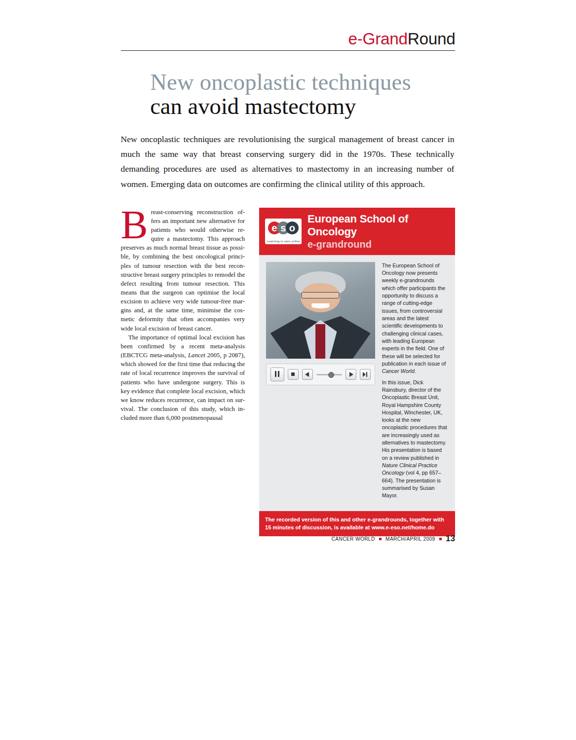e-Grand Round
New oncoplastic techniques
can avoid mastectomy
New oncoplastic techniques are revolutionising the surgical management of breast cancer in much the same way that breast conserving surgery did in the 1970s. These technically demanding procedures are used as alternatives to mastectomy in an increasing number of women. Emerging data on outcomes are confirming the clinical utility of this approach.
Breast-conserving recon­struction offers an impor­tant new alternative for patients who would other­wise require a mastectomy. This approach preserves as much normal breast tissue as possible, by combining the best oncological principles of tumour resection with the best reconstructive breast surgery principles to remodel the defect resulting from tumour resection. This means that the surgeon can opti­mise the local excision to achieve very wide tumour-free margins and, at the same time, minimise the cosmetic defor­mity that often accompanies very wide local excision of breast cancer.
The importance of optimal local exci­sion has been confirmed by a recent meta-analysis (EBCTCG meta-analy­sis, Lancet 2005, p 2087), which showed for the first time that reducing the rate of local recurrence improves the survival of patients who have undergone surgery. This is key evidence that complete local excision, which we know reduces recur­rence, can impact on survival. The con­clusion of this study, which included more than 6,000 postmenopausal
e
s
o
Learning to care online
European School of Oncology
e-grandround
The European School of Oncology now presents weekly e-grandrounds which offer participants the opportunity to discuss a range of cutting-edge issues, from contro­versial areas and the latest scientific devel­opments to challenging clinical cases, with leading European experts in the field. One of these will be selected for publication in each issue of Cancer World.
In this issue, Dick Rainsbury, director of the Oncoplastic Breast Unit, Royal Hampshire County Hospital, Winchester, UK, looks at the new oncoplastic procedures that are increasingly used as alternatives to mas­tectomy. His presentation is based on a review published in Nature Clinical Practice Oncology (vol 4, pp 657–664). The pres­entation is summarised by Susan Mayor.
The recorded version of this and other e-grandrounds, together with 15 minutes of discussion, is available at www.e-eso.net/home.do
CANCER WORLD MARCH/APRIL 2009 13